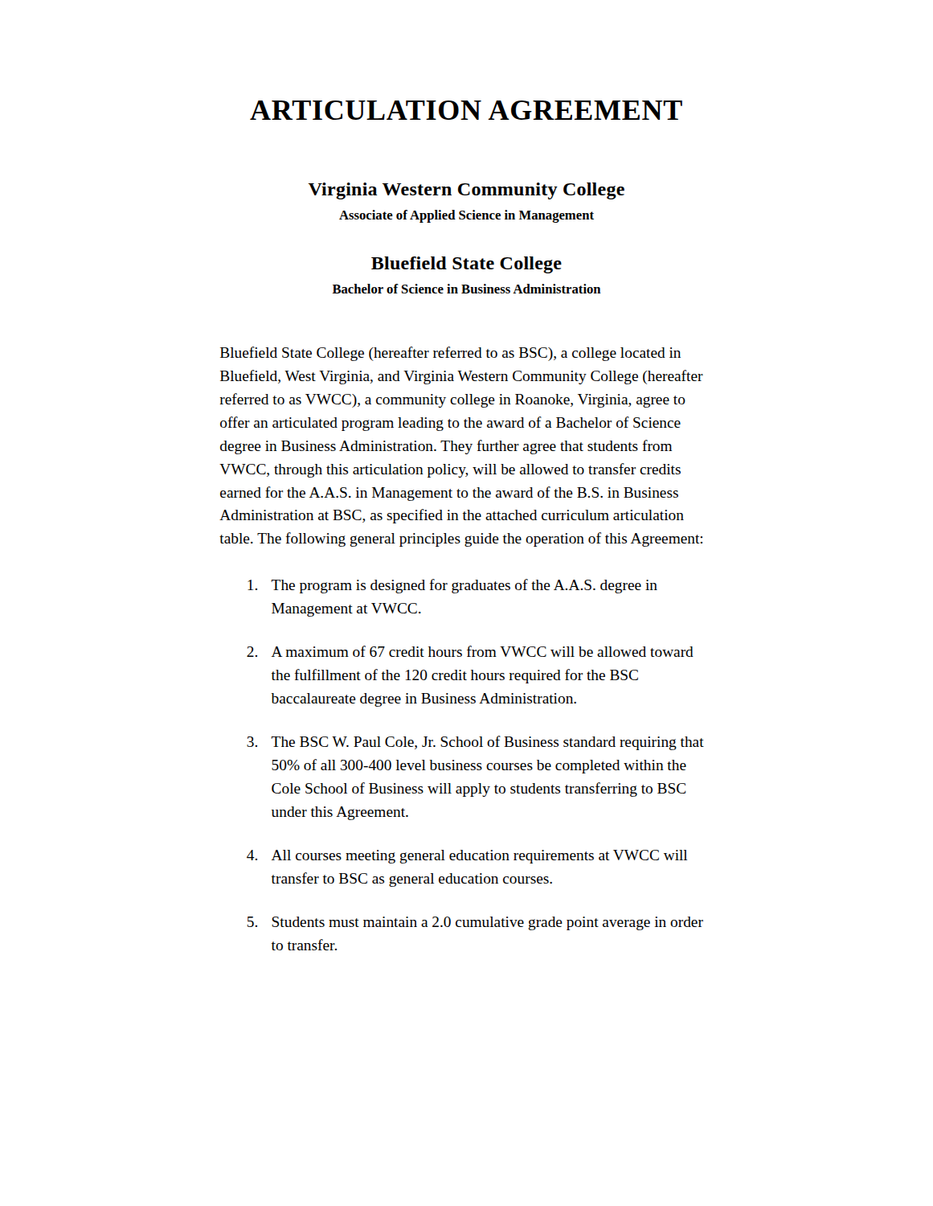ARTICULATION AGREEMENT
Virginia Western Community College
Associate of Applied Science in Management
Bluefield State College
Bachelor of Science in Business Administration
Bluefield State College (hereafter referred to as BSC), a college located in Bluefield, West Virginia, and Virginia Western Community College (hereafter referred to as VWCC), a community college in Roanoke, Virginia, agree to offer an articulated program leading to the award of a Bachelor of Science degree in Business Administration. They further agree that students from VWCC, through this articulation policy, will be allowed to transfer credits earned for the A.A.S. in Management to the award of the B.S. in Business Administration at BSC, as specified in the attached curriculum articulation table. The following general principles guide the operation of this Agreement:
The program is designed for graduates of the A.A.S. degree in Management at VWCC.
A maximum of 67 credit hours from VWCC will be allowed toward the fulfillment of the 120 credit hours required for the BSC baccalaureate degree in Business Administration.
The BSC W. Paul Cole, Jr. School of Business standard requiring that 50% of all 300-400 level business courses be completed within the Cole School of Business will apply to students transferring to BSC under this Agreement.
All courses meeting general education requirements at VWCC will transfer to BSC as general education courses.
Students must maintain a 2.0 cumulative grade point average in order to transfer.